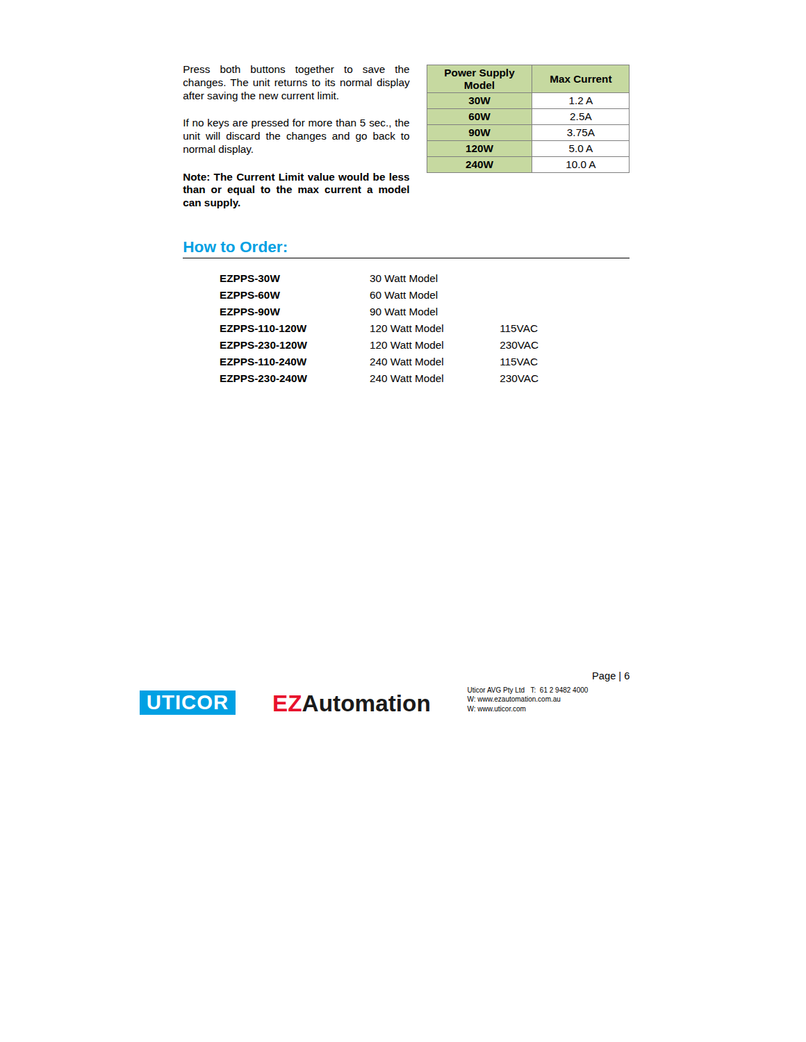Press both buttons together to save the changes. The unit returns to its normal display after saving the new current limit.
If no keys are pressed for more than 5 sec., the unit will discard the changes and go back to normal display.
Note: The Current Limit value would be less than or equal to the max current a model can supply.
| Power Supply Model | Max Current |
| --- | --- |
| 30W | 1.2 A |
| 60W | 2.5A |
| 90W | 3.75A |
| 120W | 5.0 A |
| 240W | 10.0 A |
How to Order:
| EZPPS-30W | 30 Watt Model | |
| EZPPS-60W | 60 Watt Model | |
| EZPPS-90W | 90 Watt Model | |
| EZPPS-110-120W | 120 Watt Model | 115VAC |
| EZPPS-230-120W | 120 Watt Model | 230VAC |
| EZPPS-110-240W | 240 Watt Model | 115VAC |
| EZPPS-230-240W | 240 Watt Model | 230VAC |
Page | 6
UTICOR EZ Automation
Uticor AVG Pty Ltd T: 61 2 9482 4000
W: www.ezautomation.com.au
W: www.uticor.com